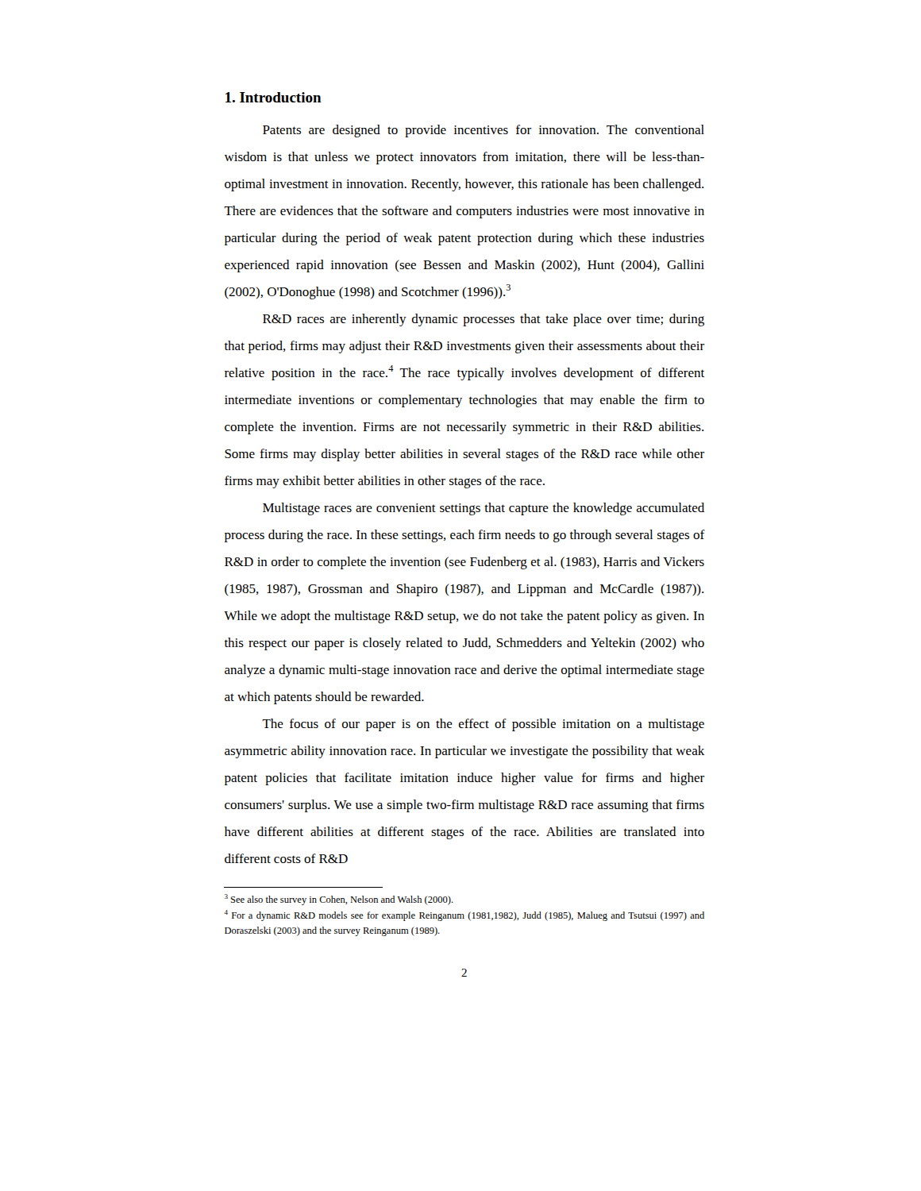1. Introduction
Patents are designed to provide incentives for innovation. The conventional wisdom is that unless we protect innovators from imitation, there will be less-than-optimal investment in innovation. Recently, however, this rationale has been challenged. There are evidences that the software and computers industries were most innovative in particular during the period of weak patent protection during which these industries experienced rapid innovation (see Bessen and Maskin (2002), Hunt (2004), Gallini (2002), O'Donoghue (1998) and Scotchmer (1996)).3
R&D races are inherently dynamic processes that take place over time; during that period, firms may adjust their R&D investments given their assessments about their relative position in the race.4 The race typically involves development of different intermediate inventions or complementary technologies that may enable the firm to complete the invention. Firms are not necessarily symmetric in their R&D abilities. Some firms may display better abilities in several stages of the R&D race while other firms may exhibit better abilities in other stages of the race.
Multistage races are convenient settings that capture the knowledge accumulated process during the race. In these settings, each firm needs to go through several stages of R&D in order to complete the invention (see Fudenberg et al. (1983), Harris and Vickers (1985, 1987), Grossman and Shapiro (1987), and Lippman and McCardle (1987)). While we adopt the multistage R&D setup, we do not take the patent policy as given. In this respect our paper is closely related to Judd, Schmedders and Yeltekin (2002) who analyze a dynamic multi-stage innovation race and derive the optimal intermediate stage at which patents should be rewarded.
The focus of our paper is on the effect of possible imitation on a multistage asymmetric ability innovation race. In particular we investigate the possibility that weak patent policies that facilitate imitation induce higher value for firms and higher consumers' surplus. We use a simple two-firm multistage R&D race assuming that firms have different abilities at different stages of the race. Abilities are translated into different costs of R&D
3 See also the survey in Cohen, Nelson and Walsh (2000).
4 For a dynamic R&D models see for example Reinganum (1981,1982), Judd (1985), Malueg and Tsutsui (1997) and Doraszelski (2003) and the survey Reinganum (1989).
2